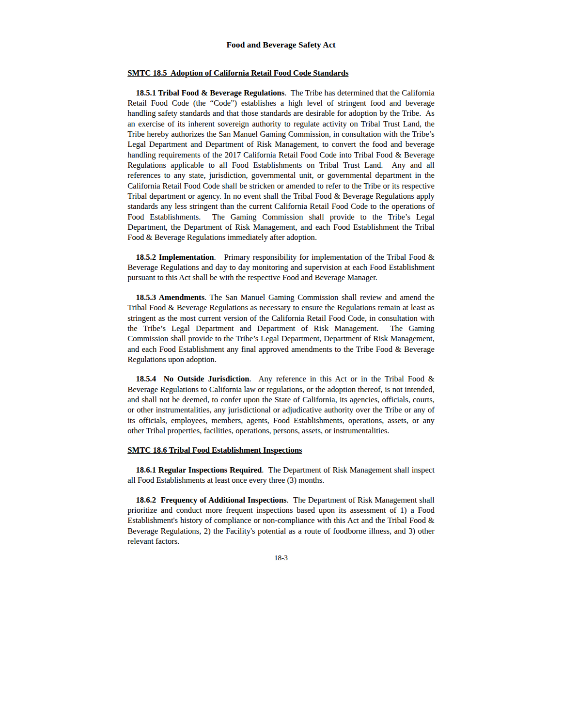Food and Beverage Safety Act
SMTC 18.5 Adoption of California Retail Food Code Standards
18.5.1 Tribal Food & Beverage Regulations. The Tribe has determined that the California Retail Food Code (the “Code”) establishes a high level of stringent food and beverage handling safety standards and that those standards are desirable for adoption by the Tribe. As an exercise of its inherent sovereign authority to regulate activity on Tribal Trust Land, the Tribe hereby authorizes the San Manuel Gaming Commission, in consultation with the Tribe’s Legal Department and Department of Risk Management, to convert the food and beverage handling requirements of the 2017 California Retail Food Code into Tribal Food & Beverage Regulations applicable to all Food Establishments on Tribal Trust Land. Any and all references to any state, jurisdiction, governmental unit, or governmental department in the California Retail Food Code shall be stricken or amended to refer to the Tribe or its respective Tribal department or agency. In no event shall the Tribal Food & Beverage Regulations apply standards any less stringent than the current California Retail Food Code to the operations of Food Establishments. The Gaming Commission shall provide to the Tribe’s Legal Department, the Department of Risk Management, and each Food Establishment the Tribal Food & Beverage Regulations immediately after adoption.
18.5.2 Implementation. Primary responsibility for implementation of the Tribal Food & Beverage Regulations and day to day monitoring and supervision at each Food Establishment pursuant to this Act shall be with the respective Food and Beverage Manager.
18.5.3 Amendments. The San Manuel Gaming Commission shall review and amend the Tribal Food & Beverage Regulations as necessary to ensure the Regulations remain at least as stringent as the most current version of the California Retail Food Code, in consultation with the Tribe’s Legal Department and Department of Risk Management. The Gaming Commission shall provide to the Tribe’s Legal Department, Department of Risk Management, and each Food Establishment any final approved amendments to the Tribe Food & Beverage Regulations upon adoption.
18.5.4 No Outside Jurisdiction. Any reference in this Act or in the Tribal Food & Beverage Regulations to California law or regulations, or the adoption thereof, is not intended, and shall not be deemed, to confer upon the State of California, its agencies, officials, courts, or other instrumentalities, any jurisdictional or adjudicative authority over the Tribe or any of its officials, employees, members, agents, Food Establishments, operations, assets, or any other Tribal properties, facilities, operations, persons, assets, or instrumentalities.
SMTC 18.6 Tribal Food Establishment Inspections
18.6.1 Regular Inspections Required. The Department of Risk Management shall inspect all Food Establishments at least once every three (3) months.
18.6.2 Frequency of Additional Inspections. The Department of Risk Management shall prioritize and conduct more frequent inspections based upon its assessment of 1) a Food Establishment's history of compliance or non-compliance with this Act and the Tribal Food & Beverage Regulations, 2) the Facility's potential as a route of foodborne illness, and 3) other relevant factors.
18-3